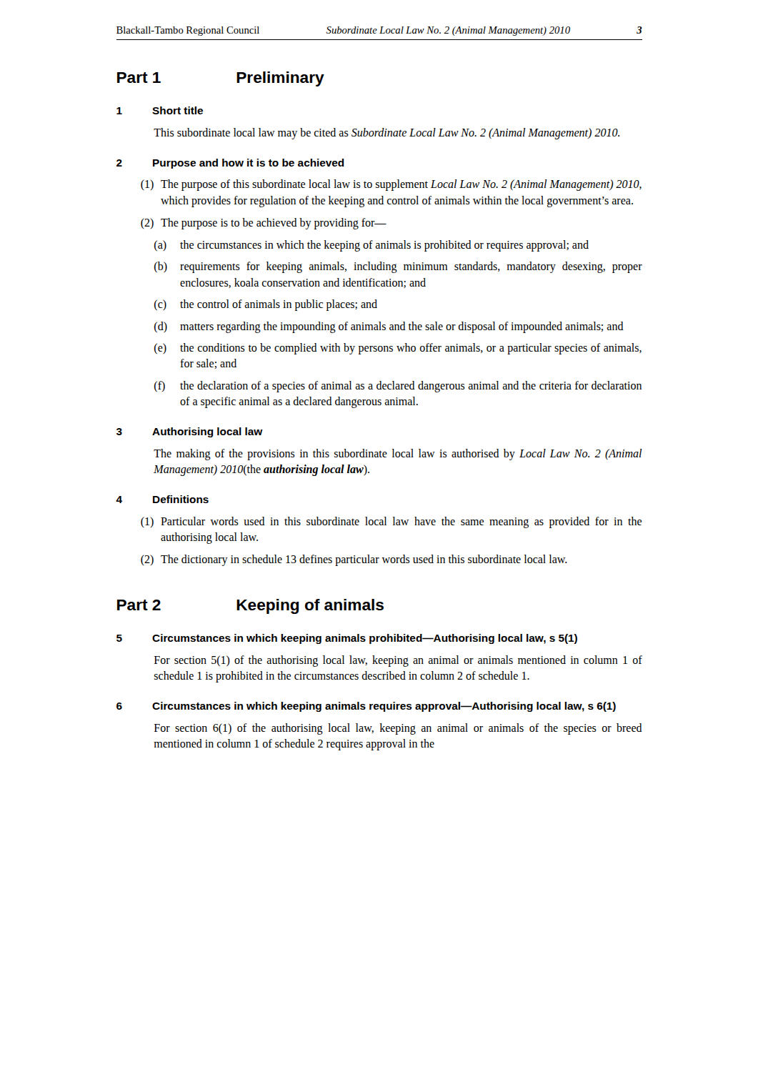Blackall-Tambo Regional Council Subordinate Local Law No. 2 (Animal Management) 2010 3
Part 1 Preliminary
1 Short title
This subordinate local law may be cited as Subordinate Local Law No. 2 (Animal Management) 2010.
2 Purpose and how it is to be achieved
(1) The purpose of this subordinate local law is to supplement Local Law No. 2 (Animal Management) 2010, which provides for regulation of the keeping and control of animals within the local government’s area.
(2) The purpose is to be achieved by providing for—
(a) the circumstances in which the keeping of animals is prohibited or requires approval; and
(b) requirements for keeping animals, including minimum standards, mandatory desexing, proper enclosures, koala conservation and identification; and
(c) the control of animals in public places; and
(d) matters regarding the impounding of animals and the sale or disposal of impounded animals; and
(e) the conditions to be complied with by persons who offer animals, or a particular species of animals, for sale; and
(f) the declaration of a species of animal as a declared dangerous animal and the criteria for declaration of a specific animal as a declared dangerous animal.
3 Authorising local law
The making of the provisions in this subordinate local law is authorised by Local Law No. 2 (Animal Management) 2010(the authorising local law).
4 Definitions
(1) Particular words used in this subordinate local law have the same meaning as provided for in the authorising local law.
(2) The dictionary in schedule 13 defines particular words used in this subordinate local law.
Part 2 Keeping of animals
5 Circumstances in which keeping animals prohibited—Authorising local law, s 5(1)
For section 5(1) of the authorising local law, keeping an animal or animals mentioned in column 1 of schedule 1 is prohibited in the circumstances described in column 2 of schedule 1.
6 Circumstances in which keeping animals requires approval—Authorising local law, s 6(1)
For section 6(1) of the authorising local law, keeping an animal or animals of the species or breed mentioned in column 1 of schedule 2 requires approval in the